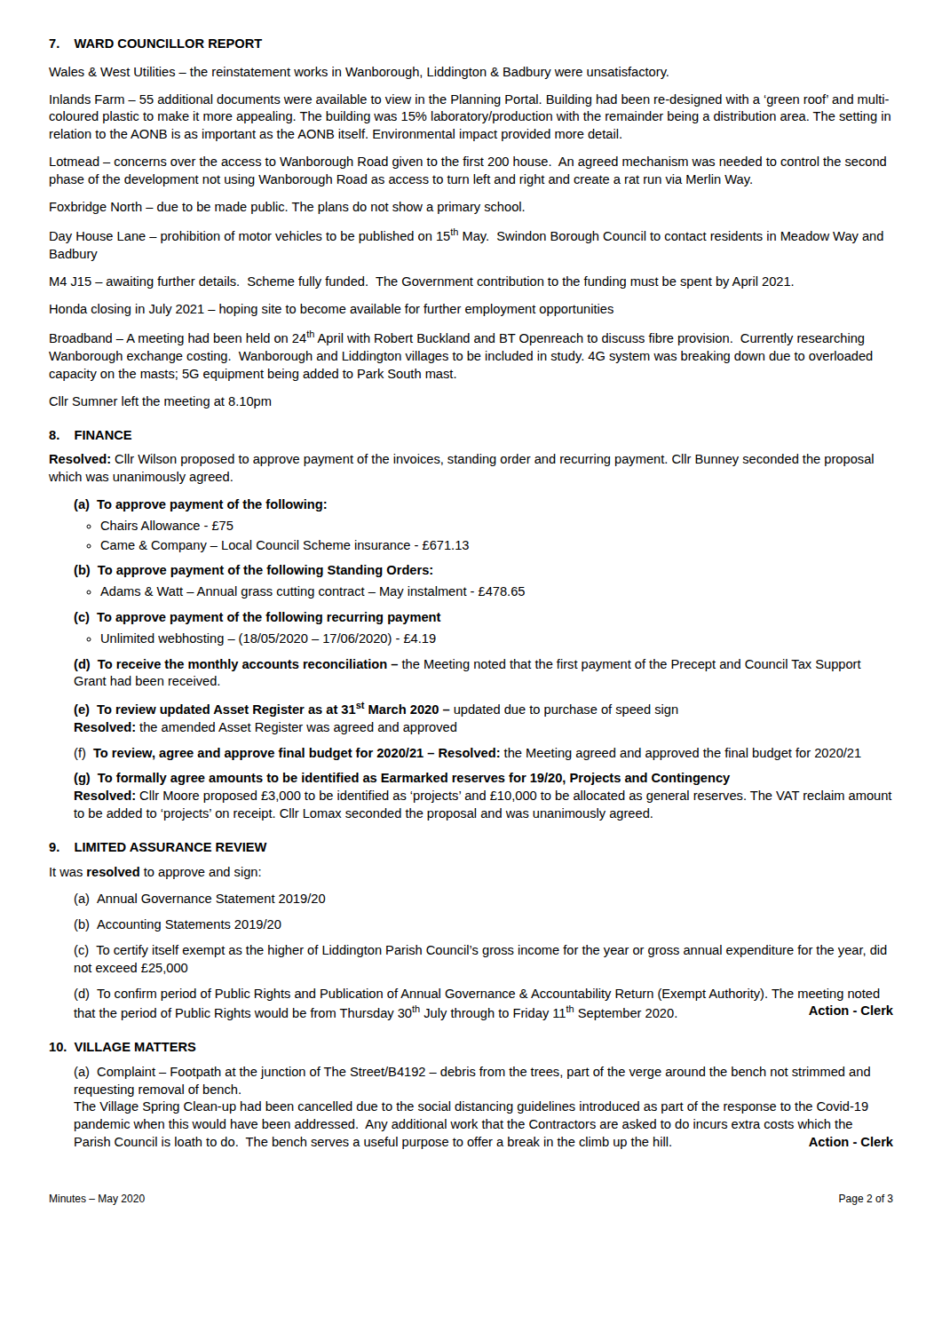7. WARD COUNCILLOR REPORT
Wales & West Utilities – the reinstatement works in Wanborough, Liddington & Badbury were unsatisfactory.
Inlands Farm – 55 additional documents were available to view in the Planning Portal. Building had been re-designed with a ‘green roof’ and multi-coloured plastic to make it more appealing. The building was 15% laboratory/production with the remainder being a distribution area. The setting in relation to the AONB is as important as the AONB itself. Environmental impact provided more detail.
Lotmead – concerns over the access to Wanborough Road given to the first 200 house. An agreed mechanism was needed to control the second phase of the development not using Wanborough Road as access to turn left and right and create a rat run via Merlin Way.
Foxbridge North – due to be made public. The plans do not show a primary school.
Day House Lane – prohibition of motor vehicles to be published on 15th May. Swindon Borough Council to contact residents in Meadow Way and Badbury
M4 J15 – awaiting further details. Scheme fully funded. The Government contribution to the funding must be spent by April 2021.
Honda closing in July 2021 – hoping site to become available for further employment opportunities
Broadband – A meeting had been held on 24th April with Robert Buckland and BT Openreach to discuss fibre provision. Currently researching Wanborough exchange costing. Wanborough and Liddington villages to be included in study. 4G system was breaking down due to overloaded capacity on the masts; 5G equipment being added to Park South mast.
Cllr Sumner left the meeting at 8.10pm
8. FINANCE
Resolved: Cllr Wilson proposed to approve payment of the invoices, standing order and recurring payment. Cllr Bunney seconded the proposal which was unanimously agreed.
(a) To approve payment of the following:
Chairs Allowance - £75
Came & Company – Local Council Scheme insurance - £671.13
(b) To approve payment of the following Standing Orders:
Adams & Watt – Annual grass cutting contract – May instalment - £478.65
(c) To approve payment of the following recurring payment
Unlimited webhosting – (18/05/2020 – 17/06/2020) - £4.19
(d) To receive the monthly accounts reconciliation – the Meeting noted that the first payment of the Precept and Council Tax Support Grant had been received.
(e) To review updated Asset Register as at 31st March 2020 – updated due to purchase of speed sign
Resolved: the amended Asset Register was agreed and approved
(f) To review, agree and approve final budget for 2020/21 – Resolved: the Meeting agreed and approved the final budget for 2020/21
(g) To formally agree amounts to be identified as Earmarked reserves for 19/20, Projects and Contingency
Resolved: Cllr Moore proposed £3,000 to be identified as ‘projects’ and £10,000 to be allocated as general reserves. The VAT reclaim amount to be added to ‘projects’ on receipt. Cllr Lomax seconded the proposal and was unanimously agreed.
9. LIMITED ASSURANCE REVIEW
It was resolved to approve and sign:
(a) Annual Governance Statement 2019/20
(b) Accounting Statements 2019/20
(c) To certify itself exempt as the higher of Liddington Parish Council’s gross income for the year or gross annual expenditure for the year, did not exceed £25,000
(d) To confirm period of Public Rights and Publication of Annual Governance & Accountability Return (Exempt Authority). The meeting noted that the period of Public Rights would be from Thursday 30th July through to Friday 11th September 2020.Action - Clerk
10. VILLAGE MATTERS
(a) Complaint – Footpath at the junction of The Street/B4192 – debris from the trees, part of the verge around the bench not strimmed and requesting removal of bench.
The Village Spring Clean-up had been cancelled due to the social distancing guidelines introduced as part of the response to the Covid-19 pandemic when this would have been addressed. Any additional work that the Contractors are asked to do incurs extra costs which the Parish Council is loath to do. The bench serves a useful purpose to offer a break in the climb up the hill.Action - Clerk
Minutes – May 2020 Page 2 of 3